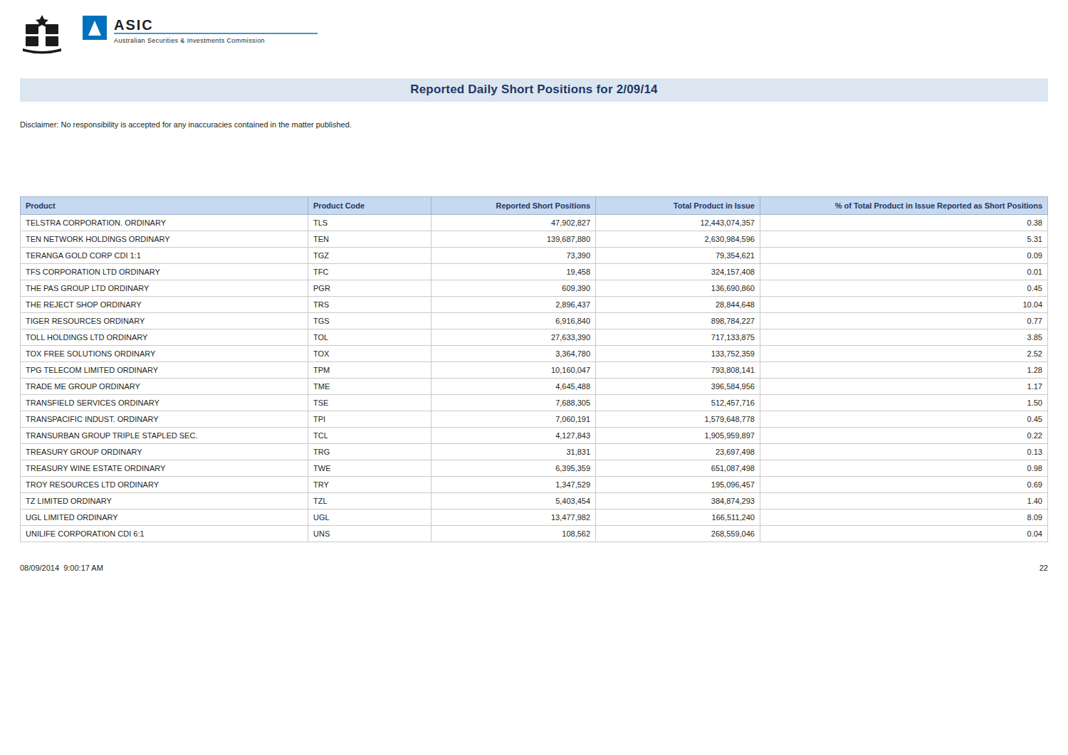ASIC Australian Securities & Investments Commission
Reported Daily Short Positions for 2/09/14
Disclaimer: No responsibility is accepted for any inaccuracies contained in the matter published.
| Product | Product Code | Reported Short Positions | Total Product in Issue | % of Total Product in Issue Reported as Short Positions |
| --- | --- | --- | --- | --- |
| TELSTRA CORPORATION. ORDINARY | TLS | 47,902,827 | 12,443,074,357 | 0.38 |
| TEN NETWORK HOLDINGS ORDINARY | TEN | 139,687,880 | 2,630,984,596 | 5.31 |
| TERANGA GOLD CORP CDI 1:1 | TGZ | 73,390 | 79,354,621 | 0.09 |
| TFS CORPORATION LTD ORDINARY | TFC | 19,458 | 324,157,408 | 0.01 |
| THE PAS GROUP LTD ORDINARY | PGR | 609,390 | 136,690,860 | 0.45 |
| THE REJECT SHOP ORDINARY | TRS | 2,896,437 | 28,844,648 | 10.04 |
| TIGER RESOURCES ORDINARY | TGS | 6,916,840 | 898,784,227 | 0.77 |
| TOLL HOLDINGS LTD ORDINARY | TOL | 27,633,390 | 717,133,875 | 3.85 |
| TOX FREE SOLUTIONS ORDINARY | TOX | 3,364,780 | 133,752,359 | 2.52 |
| TPG TELECOM LIMITED ORDINARY | TPM | 10,160,047 | 793,808,141 | 1.28 |
| TRADE ME GROUP ORDINARY | TME | 4,645,488 | 396,584,956 | 1.17 |
| TRANSFIELD SERVICES ORDINARY | TSE | 7,688,305 | 512,457,716 | 1.50 |
| TRANSPACIFIC INDUST. ORDINARY | TPI | 7,060,191 | 1,579,648,778 | 0.45 |
| TRANSURBAN GROUP TRIPLE STAPLED SEC. | TCL | 4,127,843 | 1,905,959,897 | 0.22 |
| TREASURY GROUP ORDINARY | TRG | 31,831 | 23,697,498 | 0.13 |
| TREASURY WINE ESTATE ORDINARY | TWE | 6,395,359 | 651,087,498 | 0.98 |
| TROY RESOURCES LTD ORDINARY | TRY | 1,347,529 | 195,096,457 | 0.69 |
| TZ LIMITED ORDINARY | TZL | 5,403,454 | 384,874,293 | 1.40 |
| UGL LIMITED ORDINARY | UGL | 13,477,982 | 166,511,240 | 8.09 |
| UNILIFE CORPORATION CDI 6:1 | UNS | 108,562 | 268,559,046 | 0.04 |
08/09/2014 9:00:17 AM
22